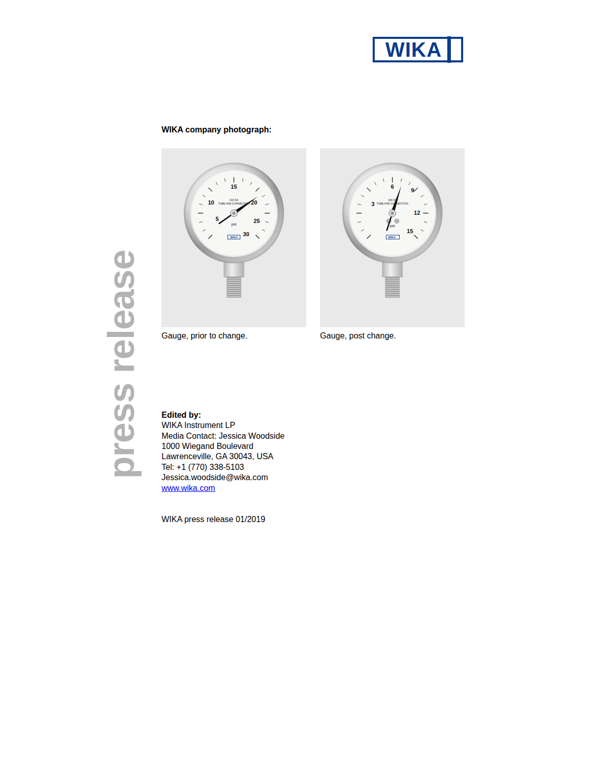press release
WIKA
WIKA company photograph:
10 5 15 20 25 30 316 SS TUBE AND CONNECTION psi WIKA
Gauge, prior to change.
6 9 3 12 15 316 SS TUBE AND CONNECTION psi WIKA ®
Gauge, post change.
Edited by:
WIKA Instrument LP
Media Contact: Jessica Woodside
1000 Wiegand Boulevard
Lawrenceville, GA 30043, USA
Tel: +1 (770) 338-5103
Jessica.woodside@wika.com
www.wika.com
WIKA press release 01/2019